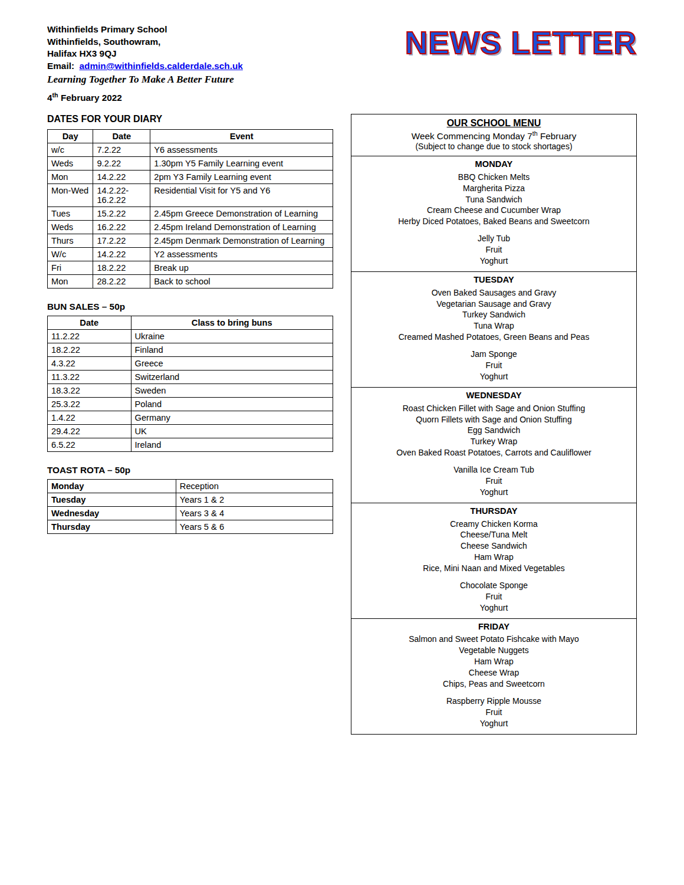Withinfields Primary School
Withinfields, Southowram,
Halifax HX3 9QJ
Email: admin@withinfields.calderdale.sch.uk
Learning Together To Make A Better Future
4th February 2022
NEWS LETTER
DATES FOR YOUR DIARY
| Day | Date | Event |
| --- | --- | --- |
| w/c | 7.2.22 | Y6 assessments |
| Weds | 9.2.22 | 1.30pm Y5 Family Learning event |
| Mon | 14.2.22 | 2pm Y3 Family Learning event |
| Mon-Wed | 14.2.22-16.2.22 | Residential Visit for Y5 and Y6 |
| Tues | 15.2.22 | 2.45pm Greece Demonstration of Learning |
| Weds | 16.2.22 | 2.45pm Ireland Demonstration of Learning |
| Thurs | 17.2.22 | 2.45pm Denmark Demonstration of Learning |
| W/c | 14.2.22 | Y2 assessments |
| Fri | 18.2.22 | Break up |
| Mon | 28.2.22 | Back to school |
BUN SALES – 50p
| Date | Class to bring buns |
| --- | --- |
| 11.2.22 | Ukraine |
| 18.2.22 | Finland |
| 4.3.22 | Greece |
| 11.3.22 | Switzerland |
| 18.3.22 | Sweden |
| 25.3.22 | Poland |
| 1.4.22 | Germany |
| 29.4.22 | UK |
| 6.5.22 | Ireland |
TOAST ROTA – 50p
| Monday | Reception |
| Tuesday | Years 1 & 2 |
| Wednesday | Years 3 & 4 |
| Thursday | Years 5 & 6 |
OUR SCHOOL MENU
Week Commencing Monday 7th February
(Subject to change due to stock shortages)
MONDAY
BBQ Chicken Melts
Margherita Pizza
Tuna Sandwich
Cream Cheese and Cucumber Wrap
Herby Diced Potatoes, Baked Beans and Sweetcorn
Jelly Tub
Fruit
Yoghurt
TUESDAY
Oven Baked Sausages and Gravy
Vegetarian Sausage and Gravy
Turkey Sandwich
Tuna Wrap
Creamed Mashed Potatoes, Green Beans and Peas
Jam Sponge
Fruit
Yoghurt
WEDNESDAY
Roast Chicken Fillet with Sage and Onion Stuffing
Quorn Fillets with Sage and Onion Stuffing
Egg Sandwich
Turkey Wrap
Oven Baked Roast Potatoes, Carrots and Cauliflower
Vanilla Ice Cream Tub
Fruit
Yoghurt
THURSDAY
Creamy Chicken Korma
Cheese/Tuna Melt
Cheese Sandwich
Ham Wrap
Rice, Mini Naan and Mixed Vegetables
Chocolate Sponge
Fruit
Yoghurt
FRIDAY
Salmon and Sweet Potato Fishcake with Mayo
Vegetable Nuggets
Ham Wrap
Cheese Wrap
Chips, Peas and Sweetcorn
Raspberry Ripple Mousse
Fruit
Yoghurt